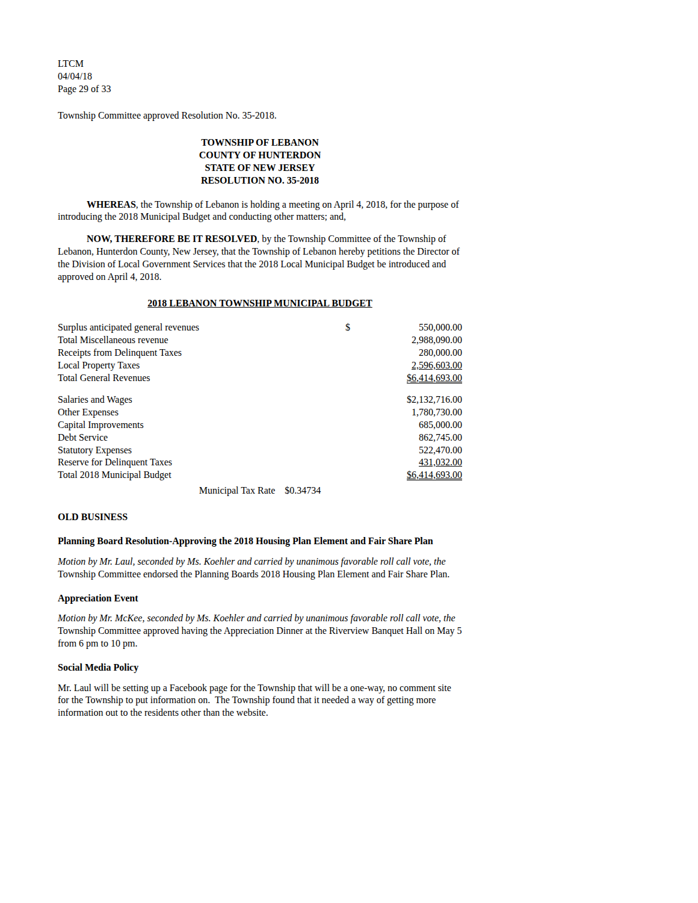LTCM
04/04/18
Page 29 of 33
Township Committee approved Resolution No. 35-2018.
TOWNSHIP OF LEBANON
COUNTY OF HUNTERDON
STATE OF NEW JERSEY
RESOLUTION NO. 35-2018
WHEREAS, the Township of Lebanon is holding a meeting on April 4, 2018, for the purpose of introducing the 2018 Municipal Budget and conducting other matters; and,
NOW, THEREFORE BE IT RESOLVED, by the Township Committee of the Township of Lebanon, Hunterdon County, New Jersey, that the Township of Lebanon hereby petitions the Director of the Division of Local Government Services that the 2018 Local Municipal Budget be introduced and approved on April 4, 2018.
2018 LEBANON TOWNSHIP MUNICIPAL BUDGET
| Surplus anticipated general revenues | $ | 550,000.00 |
| Total Miscellaneous revenue | | 2,988,090.00 |
| Receipts from Delinquent Taxes | | 280,000.00 |
| Local Property Taxes | | 2,596,603.00 |
| Total General Revenues | | $6,414,693.00 |
| Salaries and Wages | | $2,132,716.00 |
| Other Expenses | | 1,780,730.00 |
| Capital Improvements | | 685,000.00 |
| Debt Service | | 862,745.00 |
| Statutory Expenses | | 522,470.00 |
| Reserve for Delinquent Taxes | | 431,032.00 |
| Total 2018 Municipal Budget | | $6,414,693.00 |
Municipal Tax Rate $0.34734
OLD BUSINESS
Planning Board Resolution-Approving the 2018 Housing Plan Element and Fair Share Plan
Motion by Mr. Laul, seconded by Ms. Koehler and carried by unanimous favorable roll call vote, the Township Committee endorsed the Planning Boards 2018 Housing Plan Element and Fair Share Plan.
Appreciation Event
Motion by Mr. McKee, seconded by Ms. Koehler and carried by unanimous favorable roll call vote, the Township Committee approved having the Appreciation Dinner at the Riverview Banquet Hall on May 5 from 6 pm to 10 pm.
Social Media Policy
Mr. Laul will be setting up a Facebook page for the Township that will be a one-way, no comment site for the Township to put information on. The Township found that it needed a way of getting more information out to the residents other than the website.